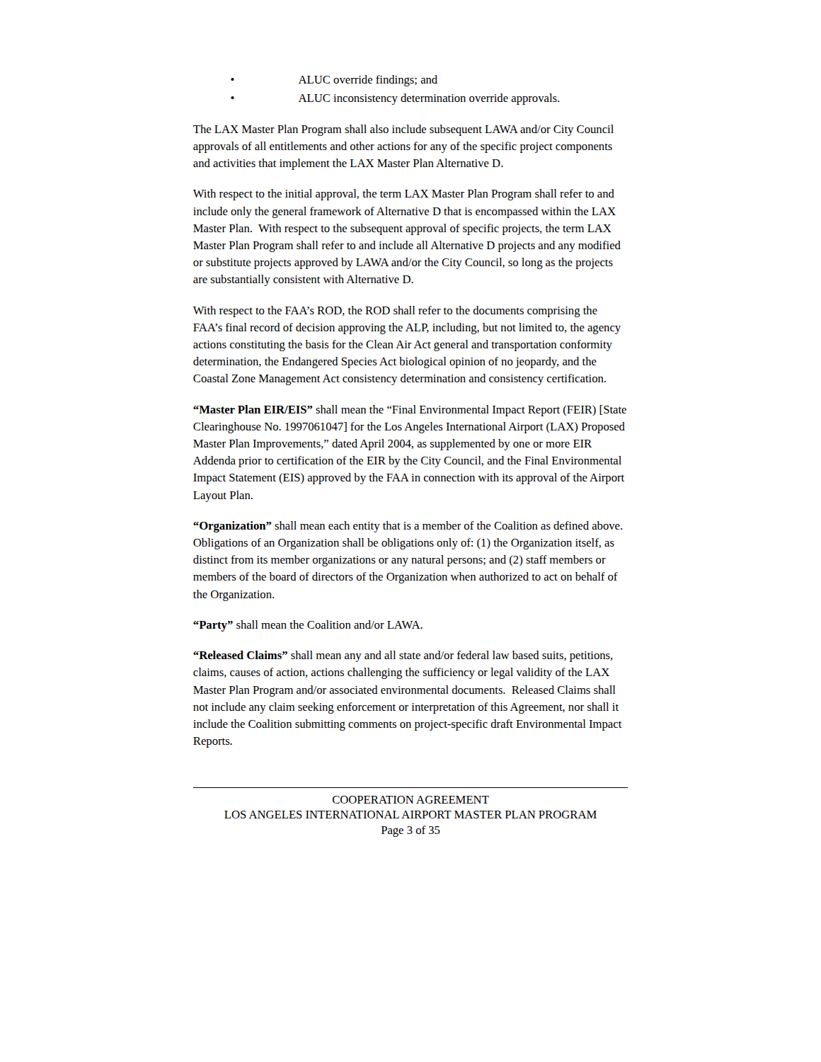ALUC override findings; and
ALUC inconsistency determination override approvals.
The LAX Master Plan Program shall also include subsequent LAWA and/or City Council approvals of all entitlements and other actions for any of the specific project components and activities that implement the LAX Master Plan Alternative D.
With respect to the initial approval, the term LAX Master Plan Program shall refer to and include only the general framework of Alternative D that is encompassed within the LAX Master Plan. With respect to the subsequent approval of specific projects, the term LAX Master Plan Program shall refer to and include all Alternative D projects and any modified or substitute projects approved by LAWA and/or the City Council, so long as the projects are substantially consistent with Alternative D.
With respect to the FAA’s ROD, the ROD shall refer to the documents comprising the FAA’s final record of decision approving the ALP, including, but not limited to, the agency actions constituting the basis for the Clean Air Act general and transportation conformity determination, the Endangered Species Act biological opinion of no jeopardy, and the Coastal Zone Management Act consistency determination and consistency certification.
“Master Plan EIR/EIS” shall mean the “Final Environmental Impact Report (FEIR) [State Clearinghouse No. 1997061047] for the Los Angeles International Airport (LAX) Proposed Master Plan Improvements,” dated April 2004, as supplemented by one or more EIR Addenda prior to certification of the EIR by the City Council, and the Final Environmental Impact Statement (EIS) approved by the FAA in connection with its approval of the Airport Layout Plan.
“Organization” shall mean each entity that is a member of the Coalition as defined above. Obligations of an Organization shall be obligations only of: (1) the Organization itself, as distinct from its member organizations or any natural persons; and (2) staff members or members of the board of directors of the Organization when authorized to act on behalf of the Organization.
“Party” shall mean the Coalition and/or LAWA.
“Released Claims” shall mean any and all state and/or federal law based suits, petitions, claims, causes of action, actions challenging the sufficiency or legal validity of the LAX Master Plan Program and/or associated environmental documents. Released Claims shall not include any claim seeking enforcement or interpretation of this Agreement, nor shall it include the Coalition submitting comments on project-specific draft Environmental Impact Reports.
COOPERATION AGREEMENT
LOS ANGELES INTERNATIONAL AIRPORT MASTER PLAN PROGRAM
Page 3 of 35